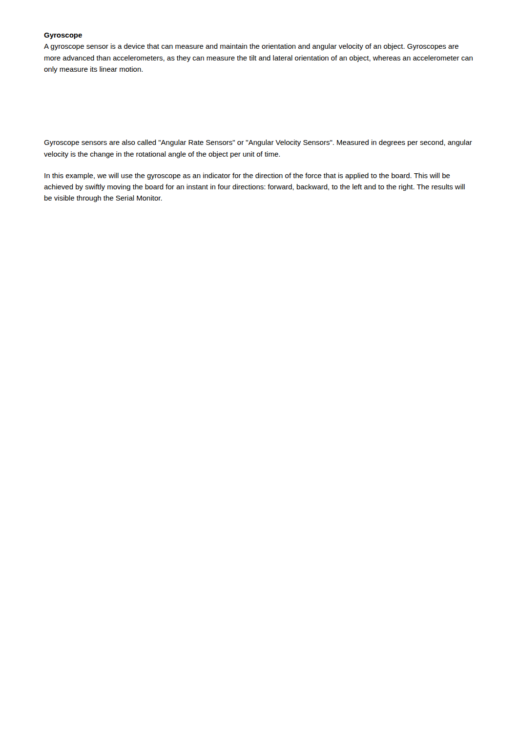Gyroscope
A gyroscope sensor is a device that can measure and maintain the orientation and angular velocity of an object. Gyroscopes are more advanced than accelerometers, as they can measure the tilt and lateral orientation of an object, whereas an accelerometer can only measure its linear motion.
Gyroscope sensors are also called "Angular Rate Sensors" or "Angular Velocity Sensors". Measured in degrees per second, angular velocity is the change in the rotational angle of the object per unit of time.
In this example, we will use the gyroscope as an indicator for the direction of the force that is applied to the board. This will be achieved by swiftly moving the board for an instant in four directions: forward, backward, to the left and to the right. The results will be visible through the Serial Monitor.